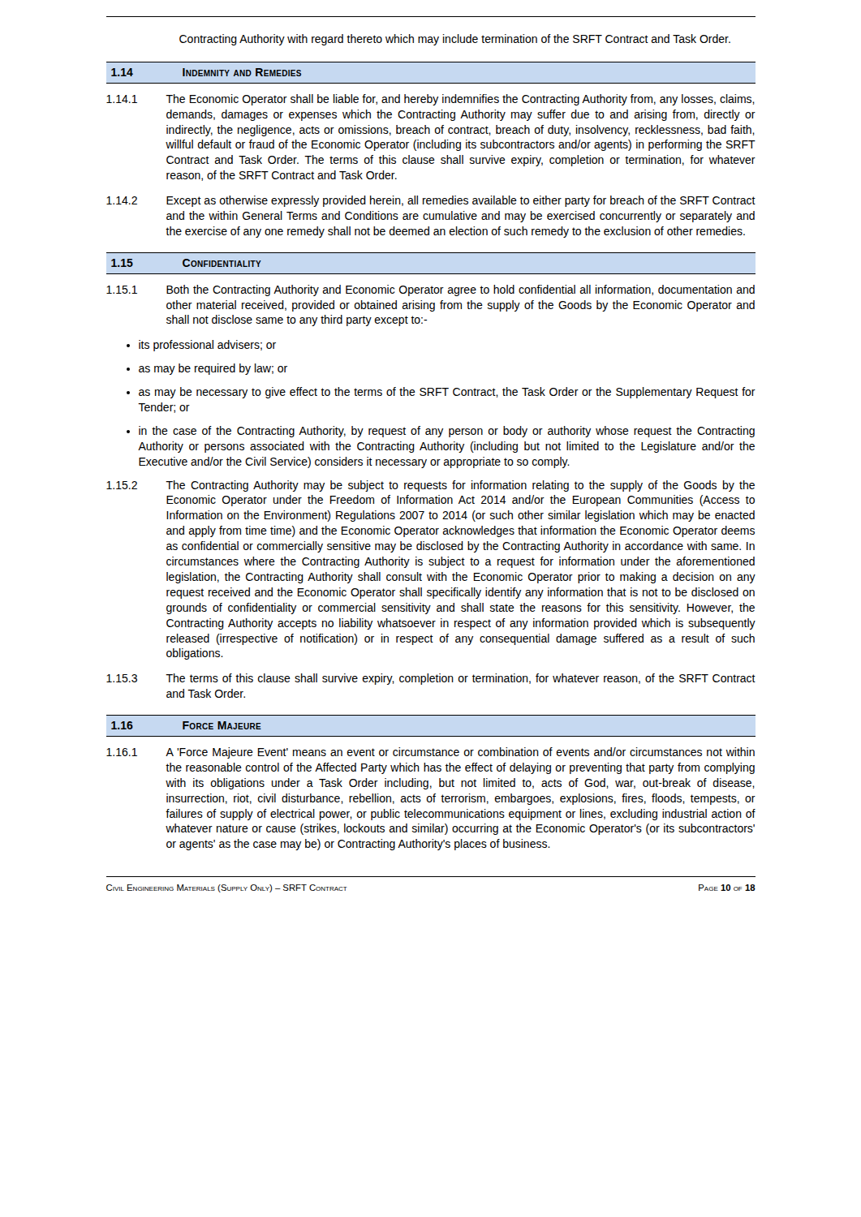Contracting Authority with regard thereto which may include termination of the SRFT Contract and Task Order.
1.14 Indemnity and Remedies
1.14.1 The Economic Operator shall be liable for, and hereby indemnifies the Contracting Authority from, any losses, claims, demands, damages or expenses which the Contracting Authority may suffer due to and arising from, directly or indirectly, the negligence, acts or omissions, breach of contract, breach of duty, insolvency, recklessness, bad faith, willful default or fraud of the Economic Operator (including its subcontractors and/or agents) in performing the SRFT Contract and Task Order. The terms of this clause shall survive expiry, completion or termination, for whatever reason, of the SRFT Contract and Task Order.
1.14.2 Except as otherwise expressly provided herein, all remedies available to either party for breach of the SRFT Contract and the within General Terms and Conditions are cumulative and may be exercised concurrently or separately and the exercise of any one remedy shall not be deemed an election of such remedy to the exclusion of other remedies.
1.15 Confidentiality
1.15.1 Both the Contracting Authority and Economic Operator agree to hold confidential all information, documentation and other material received, provided or obtained arising from the supply of the Goods by the Economic Operator and shall not disclose same to any third party except to:-
its professional advisers; or
as may be required by law; or
as may be necessary to give effect to the terms of the SRFT Contract, the Task Order or the Supplementary Request for Tender; or
in the case of the Contracting Authority, by request of any person or body or authority whose request the Contracting Authority or persons associated with the Contracting Authority (including but not limited to the Legislature and/or the Executive and/or the Civil Service) considers it necessary or appropriate to so comply.
1.15.2 The Contracting Authority may be subject to requests for information relating to the supply of the Goods by the Economic Operator under the Freedom of Information Act 2014 and/or the European Communities (Access to Information on the Environment) Regulations 2007 to 2014 (or such other similar legislation which may be enacted and apply from time time) and the Economic Operator acknowledges that information the Economic Operator deems as confidential or commercially sensitive may be disclosed by the Contracting Authority in accordance with same. In circumstances where the Contracting Authority is subject to a request for information under the aforementioned legislation, the Contracting Authority shall consult with the Economic Operator prior to making a decision on any request received and the Economic Operator shall specifically identify any information that is not to be disclosed on grounds of confidentiality or commercial sensitivity and shall state the reasons for this sensitivity. However, the Contracting Authority accepts no liability whatsoever in respect of any information provided which is subsequently released (irrespective of notification) or in respect of any consequential damage suffered as a result of such obligations.
1.15.3 The terms of this clause shall survive expiry, completion or termination, for whatever reason, of the SRFT Contract and Task Order.
1.16 Force Majeure
1.16.1 A 'Force Majeure Event' means an event or circumstance or combination of events and/or circumstances not within the reasonable control of the Affected Party which has the effect of delaying or preventing that party from complying with its obligations under a Task Order including, but not limited to, acts of God, war, out-break of disease, insurrection, riot, civil disturbance, rebellion, acts of terrorism, embargoes, explosions, fires, floods, tempests, or failures of supply of electrical power, or public telecommunications equipment or lines, excluding industrial action of whatever nature or cause (strikes, lockouts and similar) occurring at the Economic Operator's (or its subcontractors' or agents' as the case may be) or Contracting Authority's places of business.
Civil Engineering Materials (Supply Only) – SRFT Contract Page 10 of 18